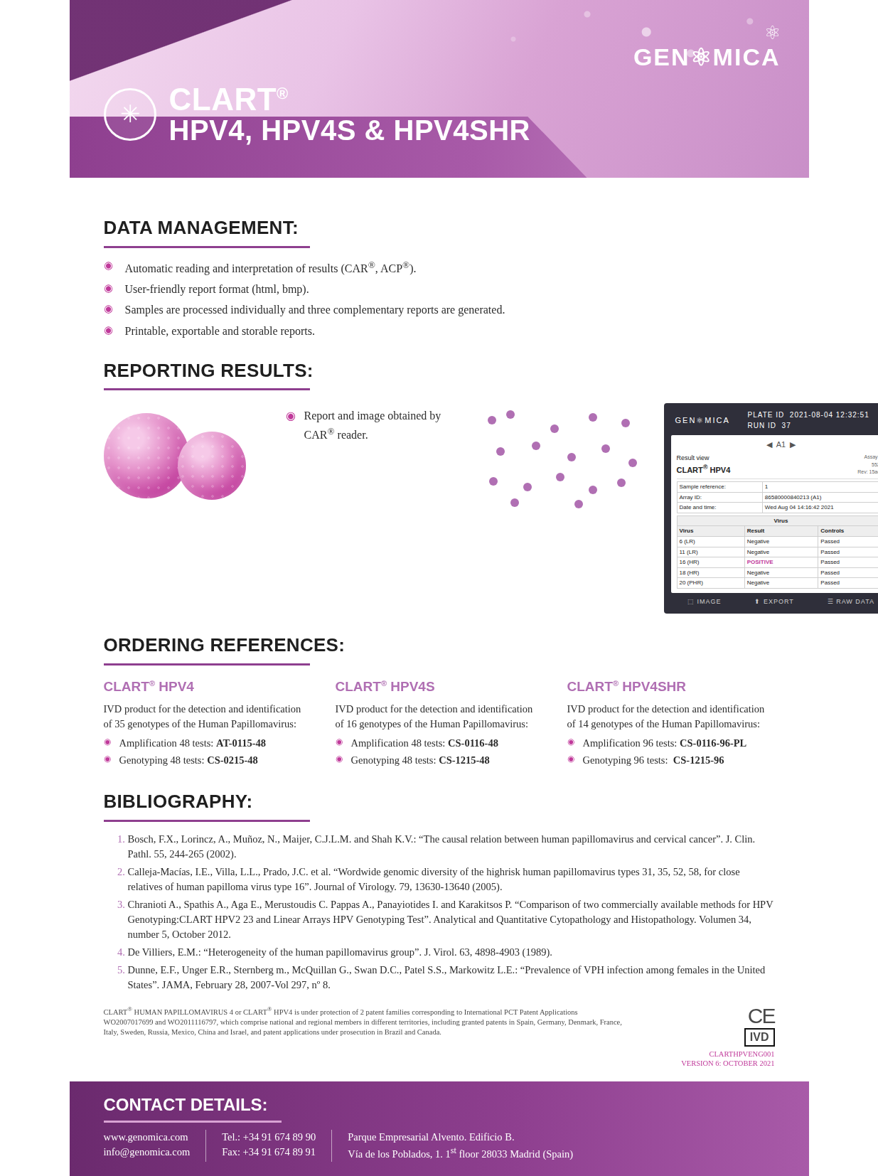⚛
GEN⚛MICA
✳
CLART® HPV4, HPV4S & HPV4SHR
DATA MANAGEMENT:
Automatic reading and interpretation of results (CAR®, ACP®).
User-friendly report format (html, bmp).
Samples are processed individually and three complementary reports are generated.
Printable, exportable and storable reports.
REPORTING RESULTS:
Report and image obtained by CAR® reader.
GEN⚛MICA PLATE ID 2021-08-04 12:32:51
RUN ID 37
◀ A1 ▶
Result view
CLART® HPV4
Assay ID:
55213
Rev: 15ac14
| Sample reference: | 1 |
| Array ID: | 86580000840213 (A1) |
| Date and time: | Wed Aug 04 14:16:42 2021 |
| Virus |
| --- |
| Virus | Result | Controls |
| 6 (LR) | Negative | Passed |
| 11 (LR) | Negative | Passed |
| 16 (HR) | POSITIVE | Passed |
| 18 (HR) | Negative | Passed |
| 20 (PHR) | Negative | Passed |
⬚ IMAGE⬆ EXPORT☰ RAW DATA
ORDERING REFERENCES:
CLART® HPV4
IVD product for the detection and identification of 35 genotypes of the Human Papillomavirus:
Amplification 48 tests: AT-0115-48
Genotyping 48 tests: CS-0215-48
CLART® HPV4S
IVD product for the detection and identification of 16 genotypes of the Human Papillomavirus:
Amplification 48 tests: CS-0116-48
Genotyping 48 tests: CS-1215-48
CLART® HPV4SHR
IVD product for the detection and identification of 14 genotypes of the Human Papillomavirus:
Amplification 96 tests: CS-0116-96-PL
Genotyping 96 tests: CS-1215-96
BIBLIOGRAPHY:
Bosch, F.X., Lorincz, A., Muñoz, N., Maijer, C.J.L.M. and Shah K.V.: “The causal relation between human papillomavirus and cervical cancer”. J. Clin. Pathl. 55, 244-265 (2002).
Calleja-Macías, I.E., Villa, L.L., Prado, J.C. et al. “Wordwide genomic diversity of the highrisk human papillomavirus types 31, 35, 52, 58, for close relatives of human papilloma virus type 16”. Journal of Virology. 79, 13630-13640 (2005).
Chranioti A., Spathis A., Aga E., Merustoudis C. Pappas A., Panayiotides I. and Karakitsos P. “Comparison of two commercially available methods for HPV Genotyping:CLART HPV2 23 and Linear Arrays HPV Genotyping Test”. Analytical and Quantitative Cytopathology and Histopathology. Volumen 34, number 5, October 2012.
De Villiers, E.M.: “Heterogeneity of the human papillomavirus group”. J. Virol. 63, 4898-4903 (1989).
Dunne, E.F., Unger E.R., Sternberg m., McQuillan G., Swan D.C., Patel S.S., Markowitz L.E.: “Prevalence of VPH infection among females in the United States”. JAMA, February 28, 2007-Vol 297, nº 8.
CLART® HUMAN PAPILLOMAVIRUS 4 or CLART® HPV4 is under protection of 2 patent families corresponding to International PCT Patent Applications WO2007017699 and WO2011116797, which comprise national and regional members in different territories, including granted patents in Spain, Germany, Denmark, France, Italy, Sweden, Russia, Mexico, China and Israel, and patent applications under prosecution in Brazil and Canada.
CE
IVD
CLARTHPVENG001
VERSION 6: OCTOBER 2021
CONTACT DETAILS:
www.genomica.com
info@genomica.com
Tel.: +34 91 674 89 90
Fax: +34 91 674 89 91
Parque Empresarial Alvento. Edificio B.
Vía de los Poblados, 1. 1st floor 28033 Madrid (Spain)